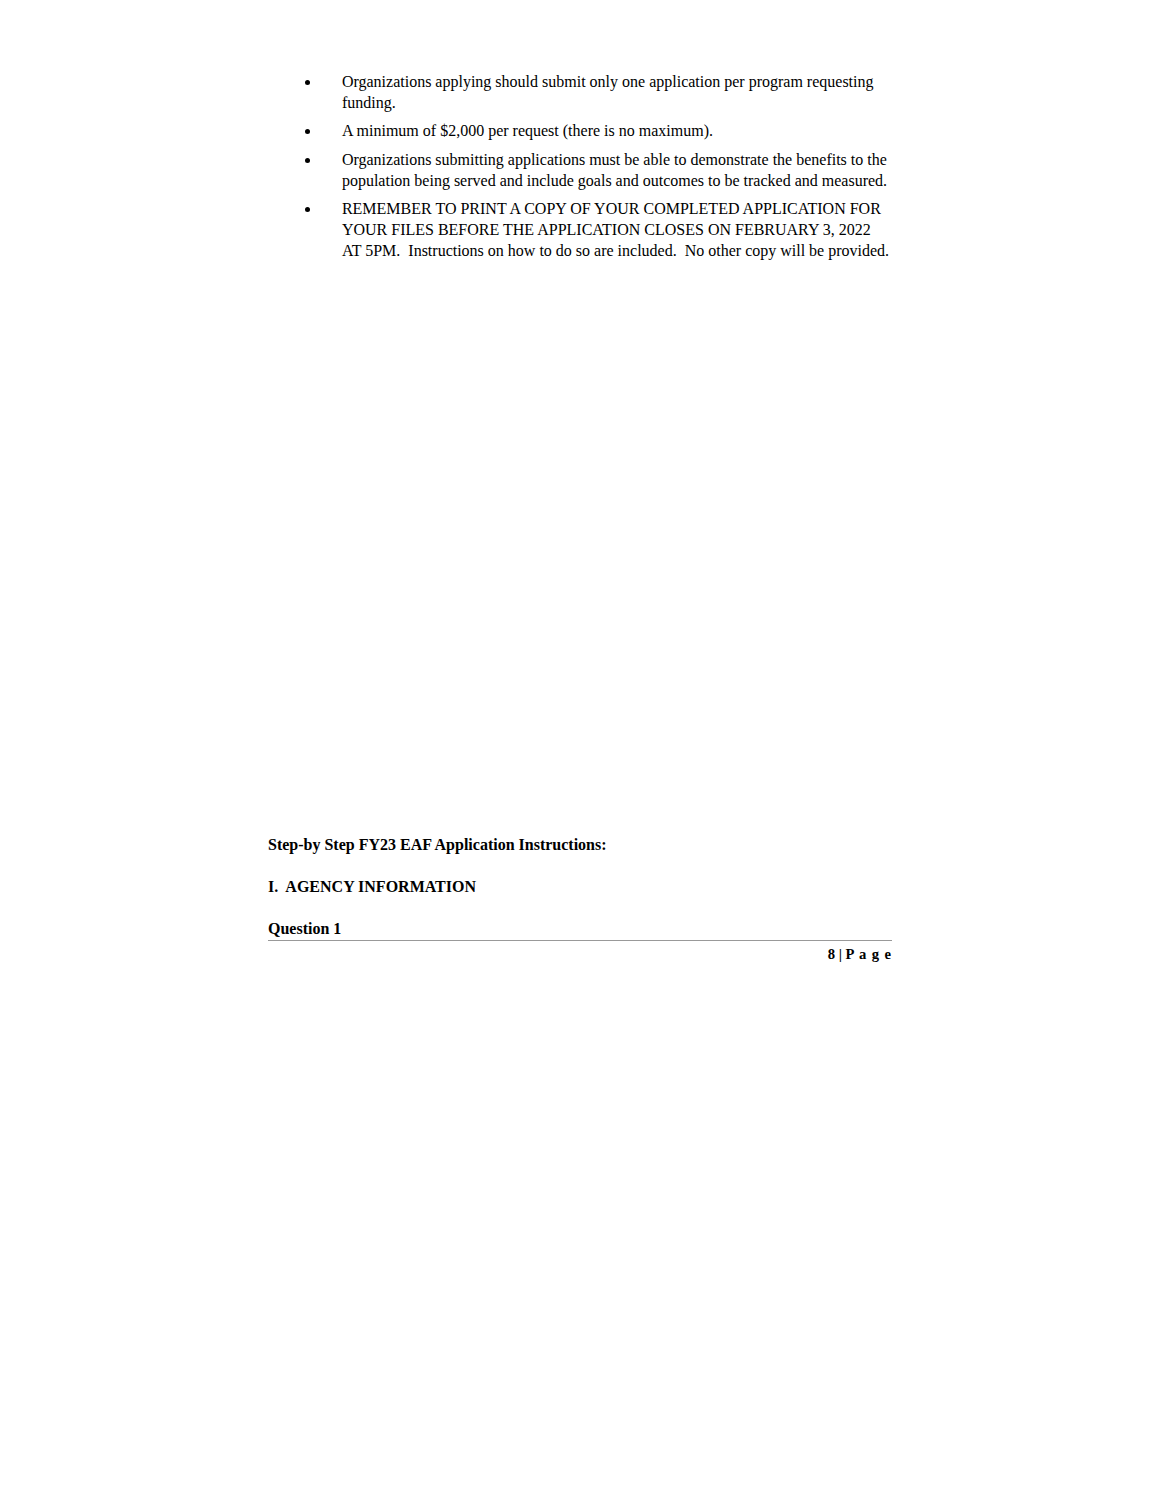Organizations applying should submit only one application per program requesting funding.
A minimum of $2,000 per request (there is no maximum).
Organizations submitting applications must be able to demonstrate the benefits to the population being served and include goals and outcomes to be tracked and measured.
REMEMBER TO PRINT A COPY OF YOUR COMPLETED APPLICATION FOR YOUR FILES BEFORE THE APPLICATION CLOSES ON FEBRUARY 3, 2022 AT 5PM. Instructions on how to do so are included. No other copy will be provided.
Step-by Step FY23 EAF Application Instructions:
I. AGENCY INFORMATION
Question 1
8 | P a g e